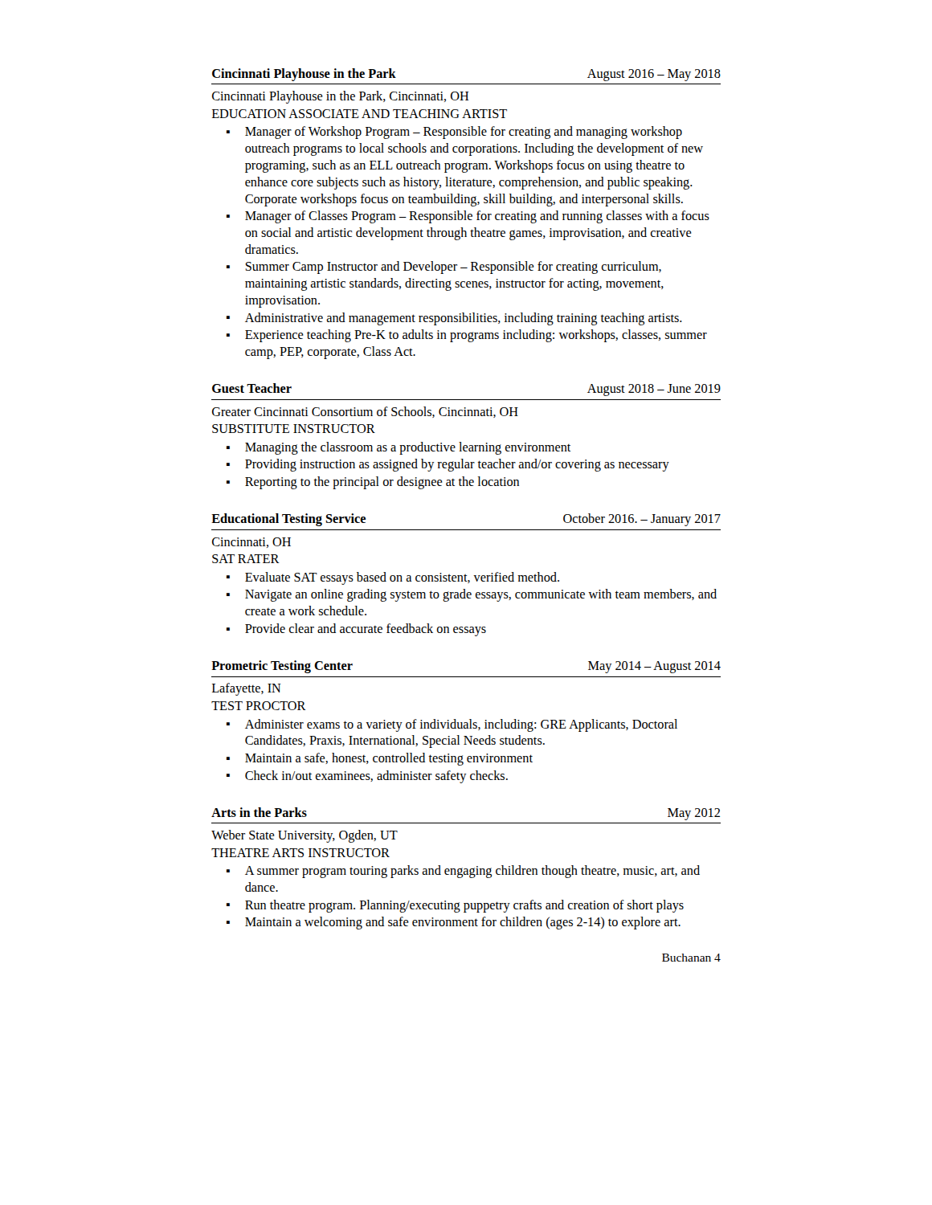Cincinnati Playhouse in the Park August 2016 – May 2018
Cincinnati Playhouse in the Park, Cincinnati, OH
Education Associate and Teaching Artist
Manager of Workshop Program – Responsible for creating and managing workshop outreach programs to local schools and corporations. Including the development of new programing, such as an ELL outreach program. Workshops focus on using theatre to enhance core subjects such as history, literature, comprehension, and public speaking. Corporate workshops focus on teambuilding, skill building, and interpersonal skills.
Manager of Classes Program – Responsible for creating and running classes with a focus on social and artistic development through theatre games, improvisation, and creative dramatics.
Summer Camp Instructor and Developer – Responsible for creating curriculum, maintaining artistic standards, directing scenes, instructor for acting, movement, improvisation.
Administrative and management responsibilities, including training teaching artists.
Experience teaching Pre-K to adults in programs including: workshops, classes, summer camp, PEP, corporate, Class Act.
Guest Teacher August 2018 – June 2019
Greater Cincinnati Consortium of Schools, Cincinnati, OH
Substitute Instructor
Managing the classroom as a productive learning environment
Providing instruction as assigned by regular teacher and/or covering as necessary
Reporting to the principal or designee at the location
Educational Testing Service October 2016. – January 2017
Cincinnati, OH
SAT Rater
Evaluate SAT essays based on a consistent, verified method.
Navigate an online grading system to grade essays, communicate with team members, and create a work schedule.
Provide clear and accurate feedback on essays
Prometric Testing Center May 2014 – August 2014
Lafayette, IN
Test Proctor
Administer exams to a variety of individuals, including: GRE Applicants, Doctoral Candidates, Praxis, International, Special Needs students.
Maintain a safe, honest, controlled testing environment
Check in/out examinees, administer safety checks.
Arts in the Parks May 2012
Weber State University, Ogden, UT
Theatre Arts Instructor
A summer program touring parks and engaging children though theatre, music, art, and dance.
Run theatre program. Planning/executing puppetry crafts and creation of short plays
Maintain a welcoming and safe environment for children (ages 2-14) to explore art.
Buchanan 4